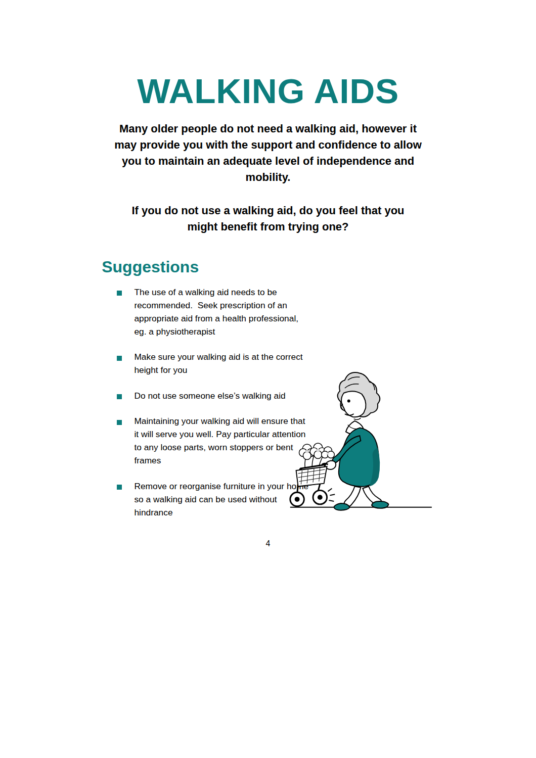WALKING AIDS
Many older people do not need a walking aid, however it may provide you with the support and confidence to allow you to maintain an adequate level of independence and mobility.
If you do not use a walking aid, do you feel that you might benefit from trying one?
Suggestions
The use of a walking aid needs to be recommended. Seek prescription of an appropriate aid from a health professional, eg. a physiotherapist
Make sure your walking aid is at the correct height for you
Do not use someone else’s walking aid
Maintaining your walking aid will ensure that it will serve you well. Pay particular attention to any loose parts, worn stoppers or bent frames
Remove or reorganise furniture in your home so a walking aid can be used without hindrance
4